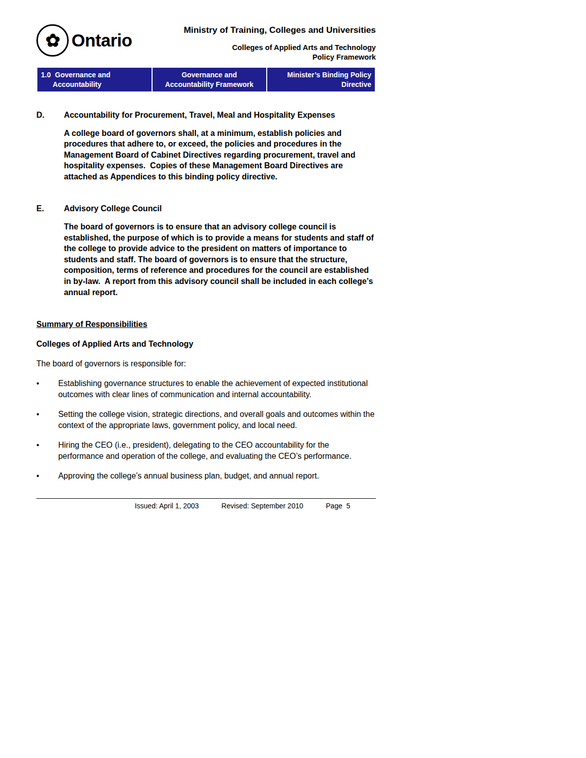✿
Ontario
Ministry of Training, Colleges and Universities
Colleges of Applied Arts and Technology
Policy Framework
| 1.0 Governance and Accountability | Governance and Accountability Framework | Minister’s Binding Policy Directive |
D.
Accountability for Procurement, Travel, Meal and Hospitality Expenses
A college board of governors shall, at a minimum, establish policies and procedures that adhere to, or exceed, the policies and procedures in the Management Board of Cabinet Directives regarding procurement, travel and hospitality expenses. Copies of these Management Board Directives are attached as Appendices to this binding policy directive.
E.
Advisory College Council
The board of governors is to ensure that an advisory college council is established, the purpose of which is to provide a means for students and staff of the college to provide advice to the president on matters of importance to students and staff. The board of governors is to ensure that the structure, composition, terms of reference and procedures for the council are established in by-law. A report from this advisory council shall be included in each college’s annual report.
Summary of Responsibilities
Colleges of Applied Arts and Technology
The board of governors is responsible for:
• Establishing governance structures to enable the achievement of expected institutional outcomes with clear lines of communication and internal accountability.
• Setting the college vision, strategic directions, and overall goals and outcomes within the context of the appropriate laws, government policy, and local need.
• Hiring the CEO (i.e., president), delegating to the CEO accountability for the performance and operation of the college, and evaluating the CEO’s performance.
• Approving the college’s annual business plan, budget, and annual report.
Issued: April 1, 2003 Revised: September 2010 Page 5